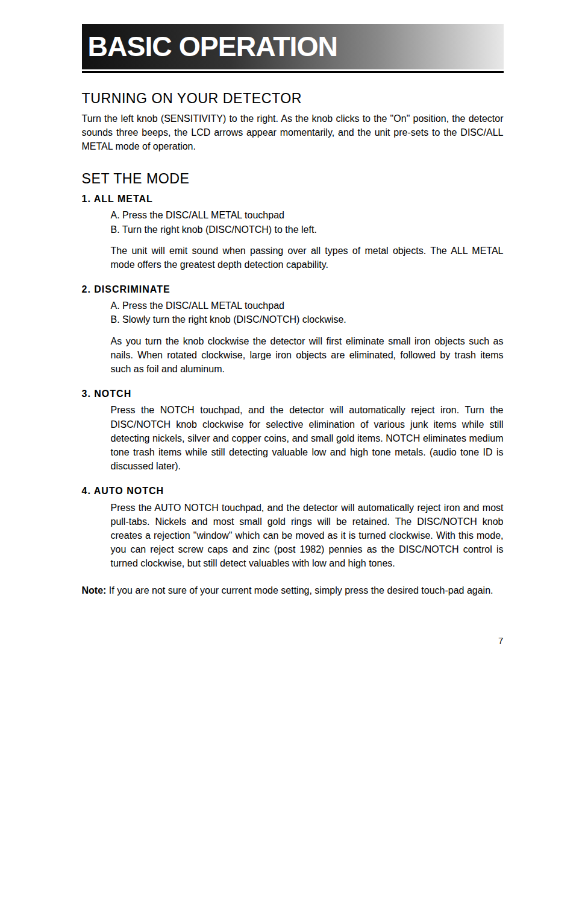Basic Operation
Turning on your detector
Turn the left knob (SENSITIVITY) to the right. As the knob clicks to the "On" position, the detector sounds three beeps, the LCD arrows appear momentarily, and the unit pre-sets to the DISC/ALL METAL mode of operation.
Set the mode
ALL METAL
A. Press the DISC/ALL METAL touchpad
B. Turn the right knob (DISC/NOTCH) to the left.
The unit will emit sound when passing over all types of metal objects. The ALL METAL mode offers the greatest depth detection capability.
DISCRIMINATE
A. Press the DISC/ALL METAL touchpad
B. Slowly turn the right knob (DISC/NOTCH) clockwise.
As you turn the knob clockwise the detector will first eliminate small iron objects such as nails. When rotated clockwise, large iron objects are eliminated, followed by trash items such as foil and aluminum.
NOTCH
Press the NOTCH touchpad, and the detector will automatically reject iron. Turn the DISC/NOTCH knob clockwise for selective elimination of various junk items while still detecting nickels, silver and copper coins, and small gold items. NOTCH eliminates medium tone trash items while still detecting valuable low and high tone metals. (audio tone ID is discussed later).
AUTO NOTCH
Press the AUTO NOTCH touchpad, and the detector will automatically reject iron and most pull-tabs. Nickels and most small gold rings will be retained. The DISC/NOTCH knob creates a rejection "window" which can be moved as it is turned clockwise. With this mode, you can reject screw caps and zinc (post 1982) pennies as the DISC/NOTCH control is turned clockwise, but still detect valuables with low and high tones.
Note: If you are not sure of your current mode setting, simply press the desired touch-pad again.
7